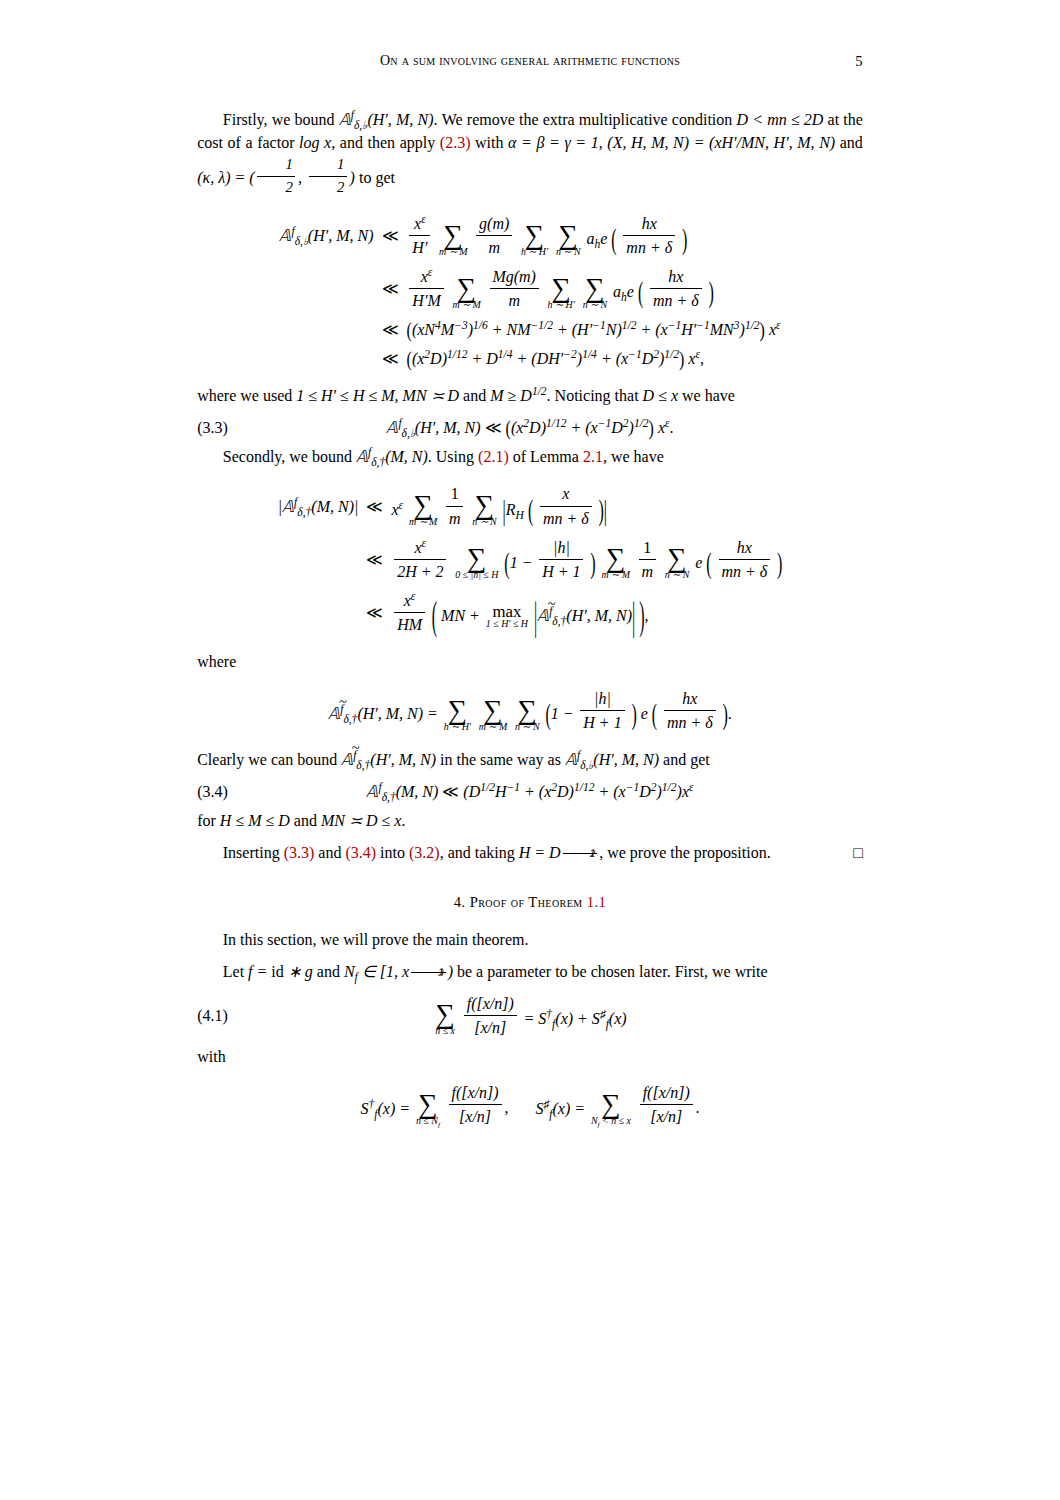On a sum involving general arithmetic functions 5
Firstly, we bound 𝔸fδ,♭(H′, M, N). We remove the extra multiplicative condition D < mn ≤ 2D at the cost of a factor log x, and then apply (2.3) with α = β = γ = 1, (X, H, M, N) = (xH′/MN, H′, M, N) and (κ, λ) = (12, 12) to get
𝔸fδ,♭(H′, M, N)
≪
xε H′ ∑m ∼ M g(m) m ∑h ∼ H′ ∑n ∼ N ahe ( hx mn + δ )
≪
xε H′M ∑m ∼ M Mg(m) m ∑h ∼ H′ ∑n ∼ N ahe ( hx mn + δ )
≪
((xN4M−3)1/6 + NM−1/2 + (H′−1N)1/2 + (x−1H′−1MN3)1/2) xε
≪
((x2D)1/12 + D1/4 + (DH′−2)1/4 + (x−1D2)1/2) xε,
where we used 1 ≤ H′ ≤ H ≤ M, MN ≍ D and M ≥ D1/2. Noticing that D ≤ x we have
(3.3) 𝔸fδ,♭(H′, M, N) ≪ ((x2D)1/12 + (x−1D2)1/2) xε.
Secondly, we bound 𝔸fδ,†(M, N). Using (2.1) of Lemma 2.1, we have
|𝔸fδ,†(M, N)|
≪
xε ∑m ∼ M 1 m ∑n ∼ N |RH ( xmn + δ )|
≪
xε 2H + 2 ∑0 ≤ |h| ≤ H (1 − |h|H + 1 ) ∑m ∼ M 1 m ∑n ∼ N e ( hx mn + δ )
≪
xε HM ( MN + max 1 ≤ H′ ≤ H |~𝔸fδ,†(H′, M, N)| ),
where
~𝔸fδ,†(H′, M, N) = ∑h ∼ H′ ∑m ∼ M ∑n ∼ N (1 − |h|H + 1 ) e ( hx mn + δ ).
Clearly we can bound ~𝔸fδ,†(H′, M, N) in the same way as 𝔸fδ,♭(H′, M, N) and get
(3.4) 𝔸fδ,†(M, N) ≪ (D1/2H−1 + (x2D)1/12 + (x−1D2)1/2)xε
for H ≤ M ≤ D and MN ≍ D ≤ x.
Inserting (3.3) and (3.4) into (3.2), and taking H = D12, we prove the proposition. □
4. Proof of Theorem 1.1
In this section, we will prove the main theorem.
Let f = id ∗ g and Nf ∈ [1, x13) be a parameter to be chosen later. First, we write
(4.1) ∑n ≤ x f([x/n])[x/n] = S†f(x) + S♯f(x)
with
S†f(x) = ∑n ≤ Nf f([x/n])[x/n], S♯f(x) = ∑Nf < n ≤ x f([x/n])[x/n].